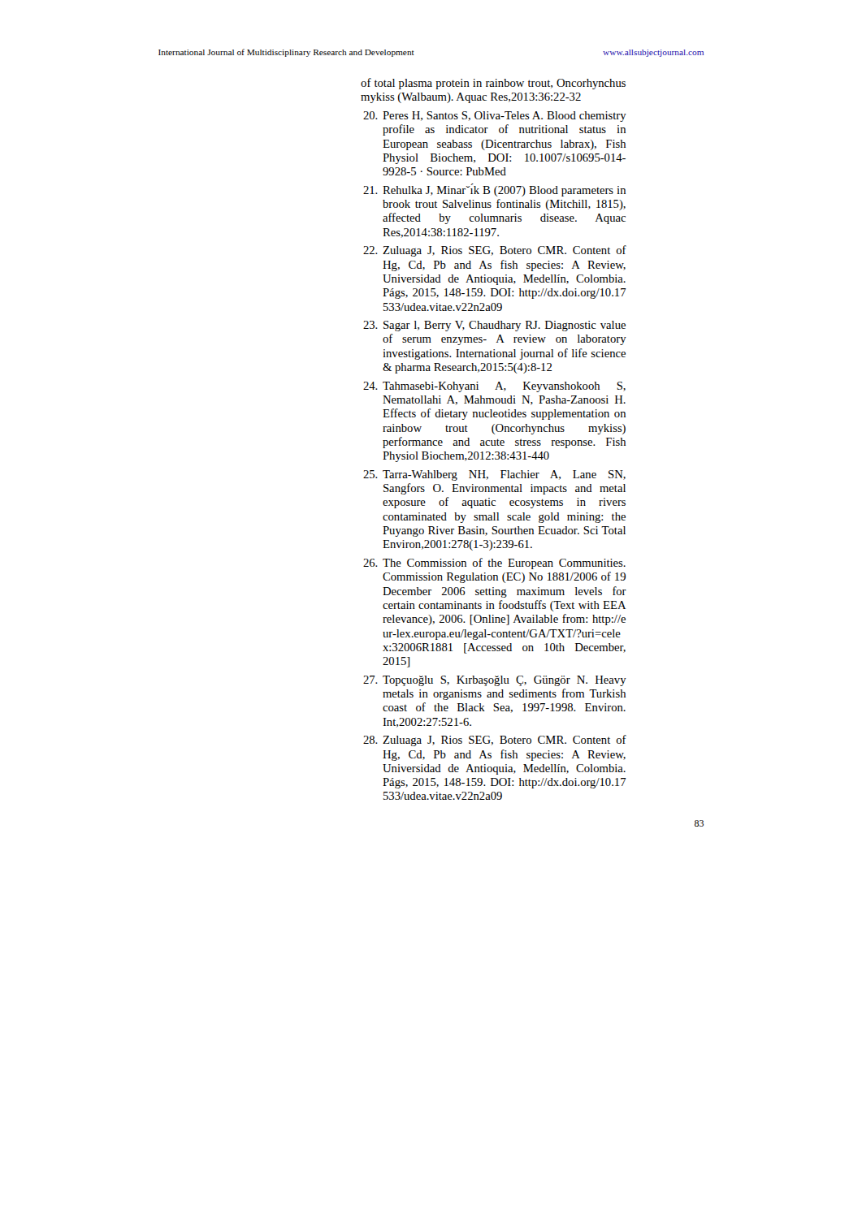International Journal of Multidisciplinary Research and Development www.allsubjectjournal.com
of total plasma protein in rainbow trout, Oncorhynchus mykiss (Walbaum). Aquac Res,2013:36:22-32
20 Peres H, Santos S, Oliva-Teles A. Blood chemistry profile as indicator of nutritional status in European seabass (Dicentrarchus labrax), Fish Physiol Biochem, DOI: 10.1007/s10695-014-9928-5 · Source: PubMed
21 Rehulka J, Minarˇı́k B (2007) Blood parameters in brook trout Salvelinus fontinalis (Mitchill, 1815), affected by columnaris disease. Aquac Res,2014:38:1182-1197.
22 Zuluaga J, Rios SEG, Botero CMR. Content of Hg, Cd, Pb and As fish species: A Review, Universidad de Antioquia, Medellín, Colombia. Págs, 2015, 148-159. DOI: http://dx.doi.org/10.17533/udea.vitae.v22n2a09
23 Sagar l, Berry V, Chaudhary RJ. Diagnostic value of serum enzymes- A review on laboratory investigations. International journal of life science & pharma Research,2015:5(4):8-12
24 Tahmasebi-Kohyani A, Keyvanshokooh S, Nematollahi A, Mahmoudi N, Pasha-Zanoosi H. Effects of dietary nucleotides supplementation on rainbow trout (Oncorhynchus mykiss) performance and acute stress response. Fish Physiol Biochem,2012:38:431-440
25 Tarra-Wahlberg NH, Flachier A, Lane SN, Sangfors O. Environmental impacts and metal exposure of aquatic ecosystems in rivers contaminated by small scale gold mining: the Puyango River Basin, Sourthen Ecuador. Sci Total Environ,2001:278(1-3):239-61.
26 The Commission of the European Communities. Commission Regulation (EC) No 1881/2006 of 19 December 2006 setting maximum levels for certain contaminants in foodstuffs (Text with EEA relevance), 2006. [Online] Available from: http://eur-lex.europa.eu/legal-content/GA/TXT/?uri=celex:32006R1881 [Accessed on 10th December, 2015]
27 Topçuoğlu S, Kırbaşoğlu Ç, Güngör N. Heavy metals in organisms and sediments from Turkish coast of the Black Sea, 1997-1998. Environ. Int,2002:27:521-6.
28 Zuluaga J, Rios SEG, Botero CMR. Content of Hg, Cd, Pb and As fish species: A Review, Universidad de Antioquia, Medellín, Colombia. Págs, 2015, 148-159. DOI: http://dx.doi.org/10.17533/udea.vitae.v22n2a09
83